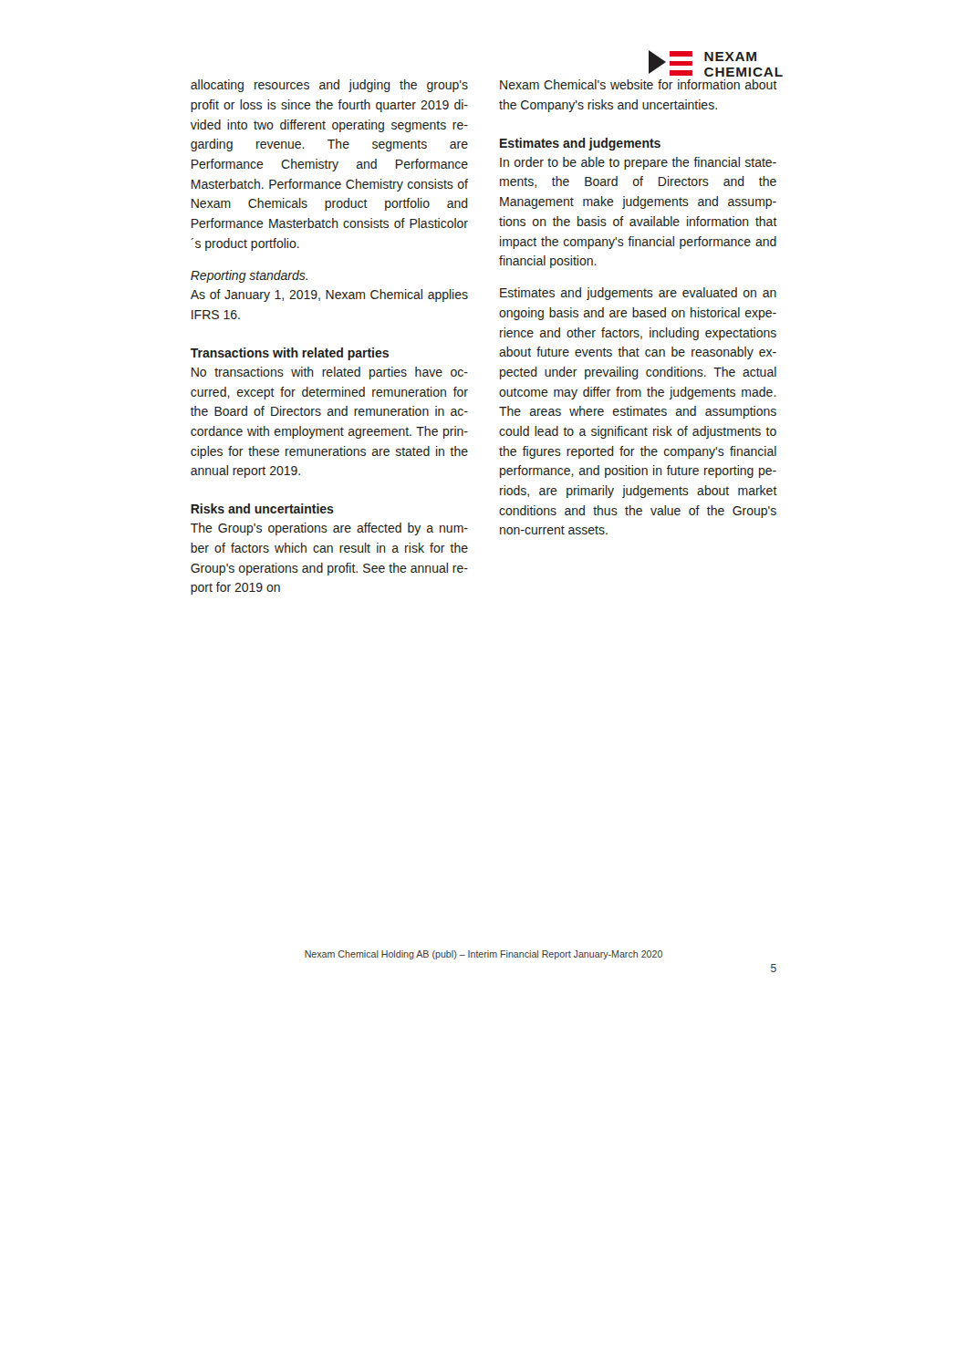Nexam
Chemical
allocating resources and judging the group's profit or loss is since the fourth quarter 2019 divided into two different operating segments regarding revenue. The segments are Performance Chemistry and Performance Masterbatch. Performance Chemistry consists of Nexam Chemicals product portfolio and Performance Masterbatch consists of Plasticolor´s product portfolio.
Reporting standards.
As of January 1, 2019, Nexam Chemical applies IFRS 16.
Transactions with related parties
No transactions with related parties have occurred, except for determined remuneration for the Board of Directors and remuneration in accordance with employment agreement. The principles for these remunerations are stated in the annual report 2019.
Risks and uncertainties
The Group's operations are affected by a number of factors which can result in a risk for the Group's operations and profit. See the annual report for 2019 on
Nexam Chemical's website for information about the Company's risks and uncertainties.
Estimates and judgements
In order to be able to prepare the financial statements, the Board of Directors and the Management make judgements and assumptions on the basis of available information that impact the company's financial performance and financial position.
Estimates and judgements are evaluated on an ongoing basis and are based on historical experience and other factors, including expectations about future events that can be reasonably expected under prevailing conditions. The actual outcome may differ from the judgements made. The areas where estimates and assumptions could lead to a significant risk of adjustments to the figures reported for the company's financial performance, and position in future reporting periods, are primarily judgements about market conditions and thus the value of the Group's non-current assets.
Nexam Chemical Holding AB (publ) – Interim Financial Report January-March 2020
5